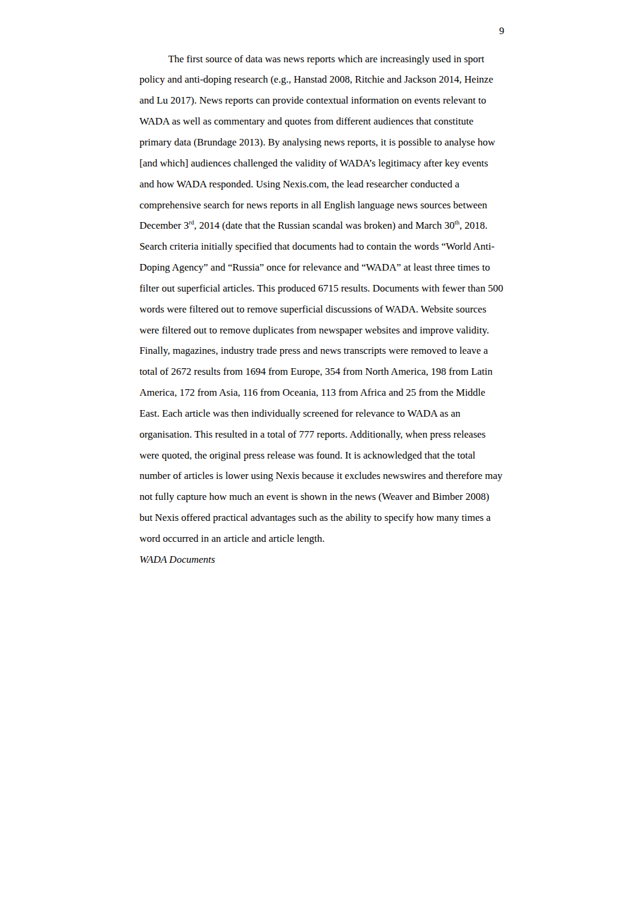9
The first source of data was news reports which are increasingly used in sport policy and anti-doping research (e.g., Hanstad 2008, Ritchie and Jackson 2014, Heinze and Lu 2017). News reports can provide contextual information on events relevant to WADA as well as commentary and quotes from different audiences that constitute primary data (Brundage 2013). By analysing news reports, it is possible to analyse how [and which] audiences challenged the validity of WADA’s legitimacy after key events and how WADA responded. Using Nexis.com, the lead researcher conducted a comprehensive search for news reports in all English language news sources between December 3rd, 2014 (date that the Russian scandal was broken) and March 30th, 2018. Search criteria initially specified that documents had to contain the words “World Anti-Doping Agency” and “Russia” once for relevance and “WADA” at least three times to filter out superficial articles. This produced 6715 results. Documents with fewer than 500 words were filtered out to remove superficial discussions of WADA. Website sources were filtered out to remove duplicates from newspaper websites and improve validity. Finally, magazines, industry trade press and news transcripts were removed to leave a total of 2672 results from 1694 from Europe, 354 from North America, 198 from Latin America, 172 from Asia, 116 from Oceania, 113 from Africa and 25 from the Middle East. Each article was then individually screened for relevance to WADA as an organisation. This resulted in a total of 777 reports. Additionally, when press releases were quoted, the original press release was found. It is acknowledged that the total number of articles is lower using Nexis because it excludes newswires and therefore may not fully capture how much an event is shown in the news (Weaver and Bimber 2008) but Nexis offered practical advantages such as the ability to specify how many times a word occurred in an article and article length.
WADA Documents